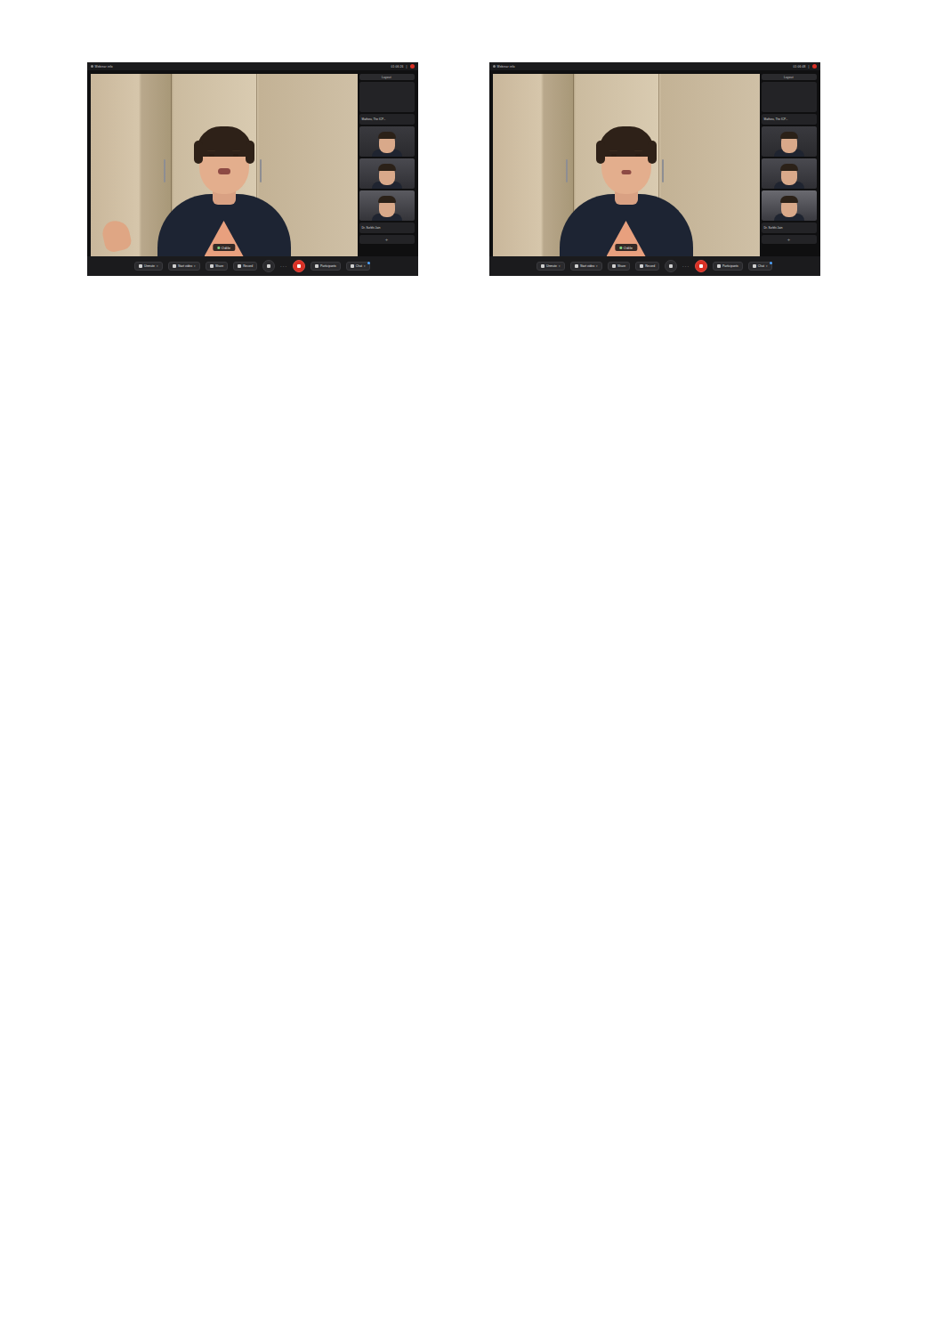Webinar info
01:06:26 |
Odile
Layout
Mathieu, The ICP...
Dr. Surbhi Jain
+
Unmute▾
Start video▾
Share
Record
···
Participants
Chat▾
Webinar info
01:06:48 |
Odile
Layout
Mathieu, The ICP...
Dr. Surbhi Jain
+
Unmute▾
Start video▾
Share
Record
···
Participants
Chat▾